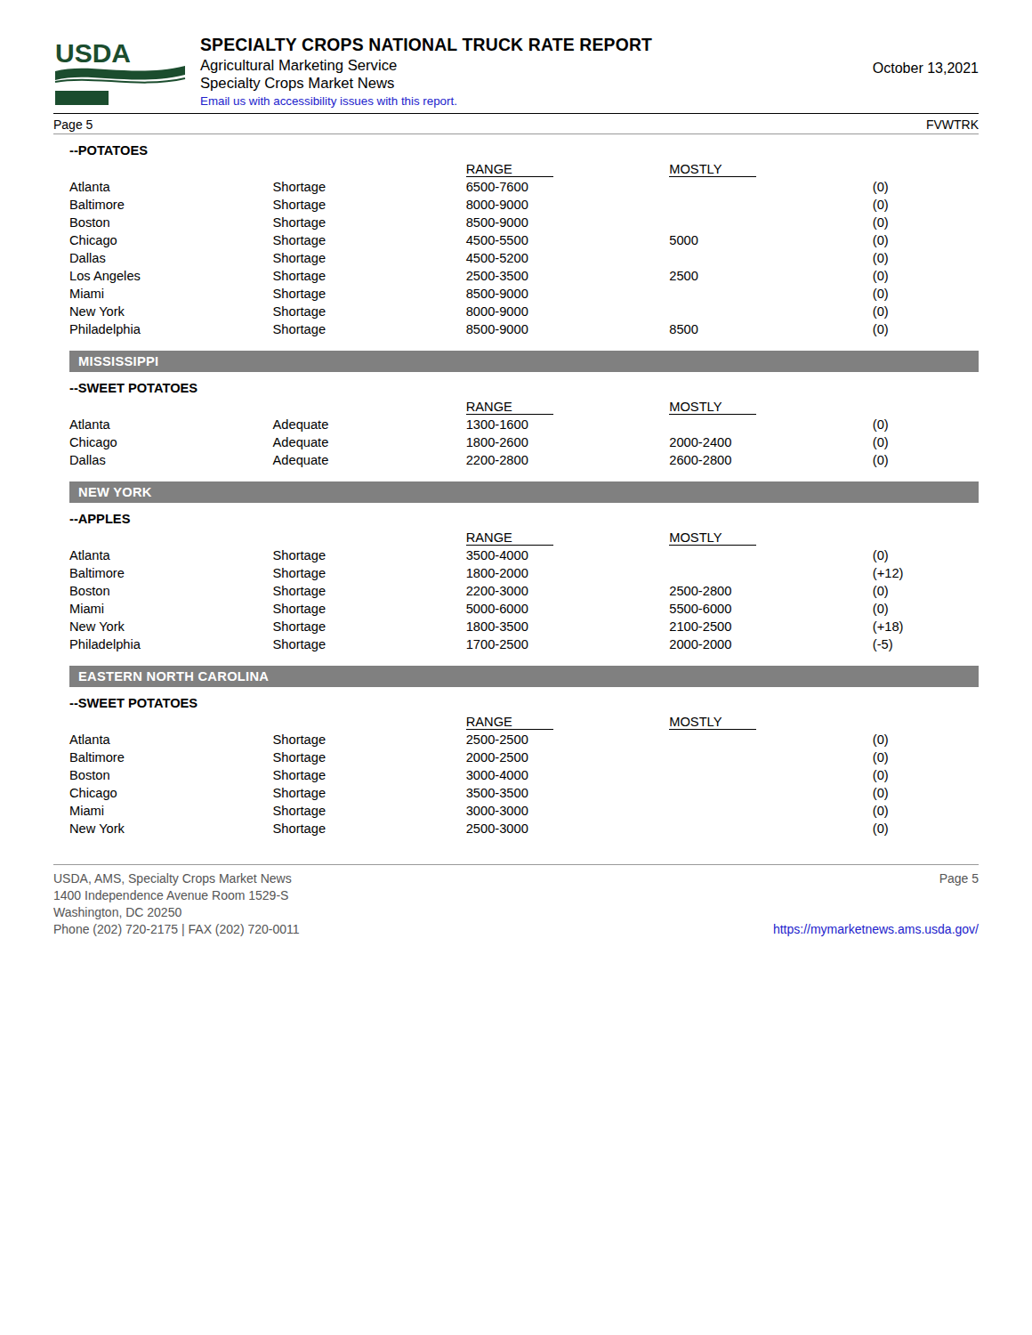USDA
SPECIALTY CROPS NATIONAL TRUCK RATE REPORT
Agricultural Marketing Service
Specialty Crops Market News
Email us with accessibility issues with this report.
October 13,2021
Page 5 FVWTRK
--POTATOES
| | | RANGE | MOSTLY | |
| --- | --- | --- | --- | --- |
| Atlanta | Shortage | 6500-7600 | | (0) |
| Baltimore | Shortage | 8000-9000 | | (0) |
| Boston | Shortage | 8500-9000 | | (0) |
| Chicago | Shortage | 4500-5500 | 5000 | (0) |
| Dallas | Shortage | 4500-5200 | | (0) |
| Los Angeles | Shortage | 2500-3500 | 2500 | (0) |
| Miami | Shortage | 8500-9000 | | (0) |
| New York | Shortage | 8000-9000 | | (0) |
| Philadelphia | Shortage | 8500-9000 | 8500 | (0) |
MISSISSIPPI
--SWEET POTATOES
| | | RANGE | MOSTLY | |
| --- | --- | --- | --- | --- |
| Atlanta | Adequate | 1300-1600 | | (0) |
| Chicago | Adequate | 1800-2600 | 2000-2400 | (0) |
| Dallas | Adequate | 2200-2800 | 2600-2800 | (0) |
NEW YORK
--APPLES
| | | RANGE | MOSTLY | |
| --- | --- | --- | --- | --- |
| Atlanta | Shortage | 3500-4000 | | (0) |
| Baltimore | Shortage | 1800-2000 | | (+12) |
| Boston | Shortage | 2200-3000 | 2500-2800 | (0) |
| Miami | Shortage | 5000-6000 | 5500-6000 | (0) |
| New York | Shortage | 1800-3500 | 2100-2500 | (+18) |
| Philadelphia | Shortage | 1700-2500 | 2000-2000 | (-5) |
EASTERN NORTH CAROLINA
--SWEET POTATOES
| | | RANGE | MOSTLY | |
| --- | --- | --- | --- | --- |
| Atlanta | Shortage | 2500-2500 | | (0) |
| Baltimore | Shortage | 2000-2500 | | (0) |
| Boston | Shortage | 3000-4000 | | (0) |
| Chicago | Shortage | 3500-3500 | | (0) |
| Miami | Shortage | 3000-3000 | | (0) |
| New York | Shortage | 2500-3000 | | (0) |
USDA, AMS, Specialty Crops Market News
1400 Independence Avenue Room 1529-S
Washington, DC 20250
Phone (202) 720-2175 | FAX (202) 720-0011
Page 5
https://mymarketnews.ams.usda.gov/